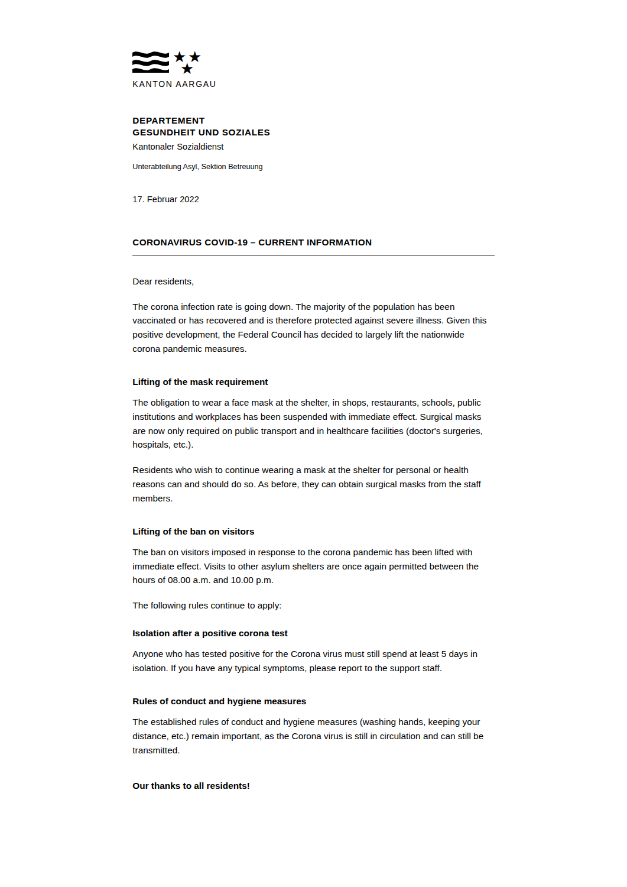★ ★ ★
KANTON AARGAU
DEPARTEMENT
GESUNDHEIT UND SOZIALES
Kantonaler Sozialdienst
Unterabteilung Asyl, Sektion Betreuung
17. Februar 2022
Coronavirus COVID-19 – Current Information
Dear residents,
The corona infection rate is going down. The majority of the population has been vaccinated or has recovered and is therefore protected against severe illness. Given this positive development, the Federal Council has decided to largely lift the nationwide corona pandemic measures.
Lifting of the mask requirement
The obligation to wear a face mask at the shelter, in shops, restaurants, schools, public institutions and workplaces has been suspended with immediate effect. Surgical masks are now only required on public transport and in healthcare facilities (doctor's surgeries, hospitals, etc.).
Residents who wish to continue wearing a mask at the shelter for personal or health reasons can and should do so. As before, they can obtain surgical masks from the staff members.
Lifting of the ban on visitors
The ban on visitors imposed in response to the corona pandemic has been lifted with immediate effect. Visits to other asylum shelters are once again permitted between the hours of 08.00 a.m. and 10.00 p.m.
The following rules continue to apply:
Isolation after a positive corona test
Anyone who has tested positive for the Corona virus must still spend at least 5 days in isolation. If you have any typical symptoms, please report to the support staff.
Rules of conduct and hygiene measures
The established rules of conduct and hygiene measures (washing hands, keeping your distance, etc.) remain important, as the Corona virus is still in circulation and can still be transmitted.
Our thanks to all residents!